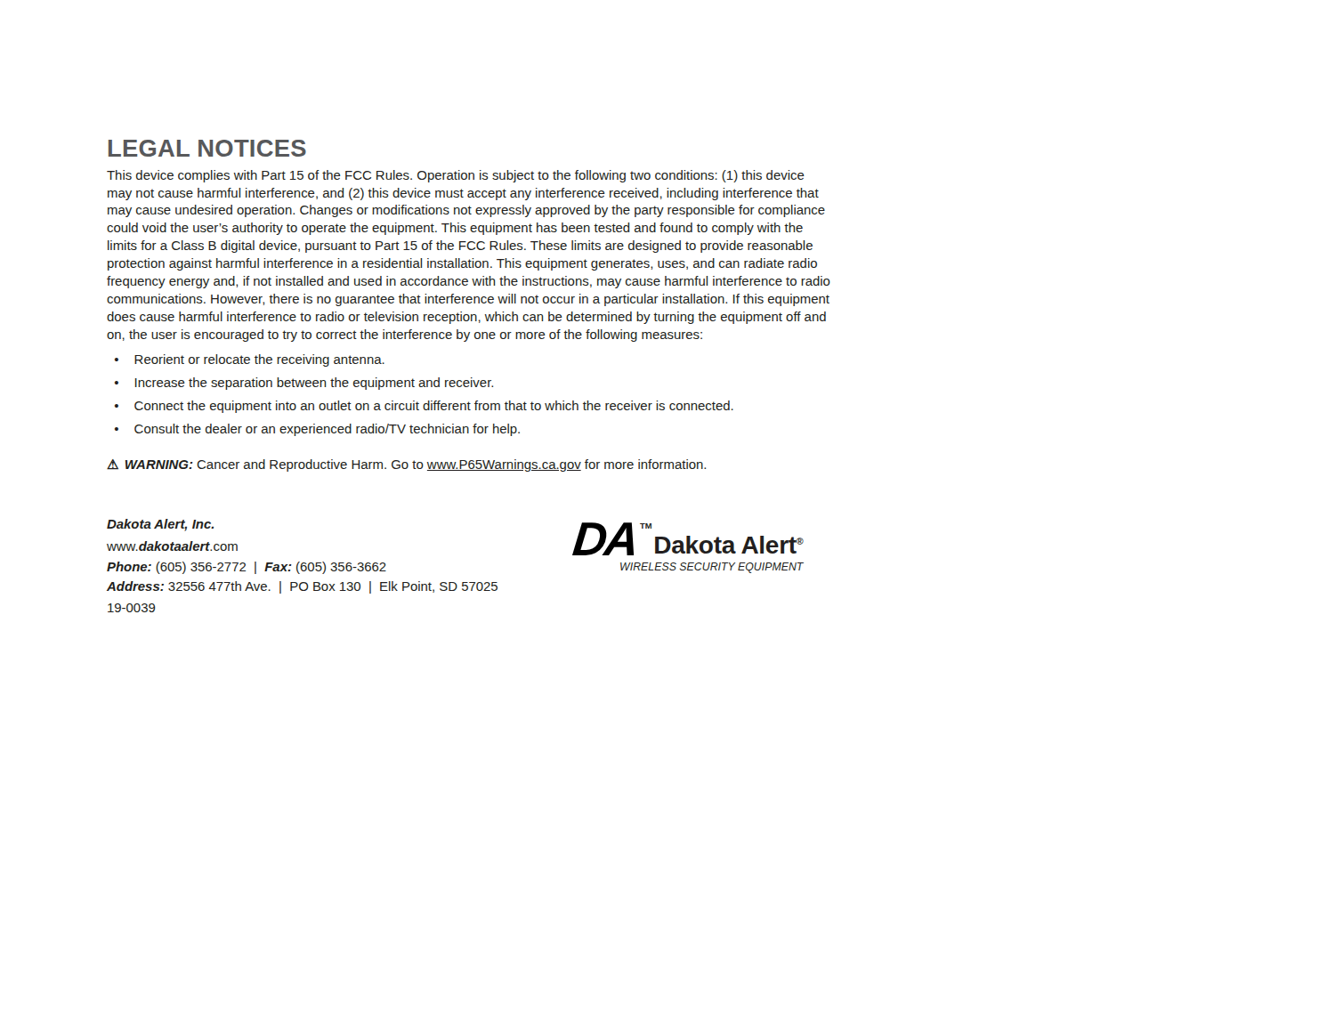Legal Notices
This device complies with Part 15 of the FCC Rules. Operation is subject to the following two conditions: (1) this device may not cause harmful interference, and (2) this device must accept any interference received, including interference that may cause undesired operation. Changes or modifications not expressly approved by the party responsible for compliance could void the user’s authority to operate the equipment. This equipment has been tested and found to comply with the limits for a Class B digital device, pursuant to Part 15 of the FCC Rules. These limits are designed to provide reasonable protection against harmful interference in a residential installation. This equipment generates, uses, and can radiate radio frequency energy and, if not installed and used in accordance with the instructions, may cause harmful interference to radio communications. However, there is no guarantee that interference will not occur in a particular installation. If this equipment does cause harmful interference to radio or television reception, which can be determined by turning the equipment off and on, the user is encouraged to try to correct the interference by one or more of the following measures:
Reorient or relocate the receiving antenna.
Increase the separation between the equipment and receiver.
Connect the equipment into an outlet on a circuit different from that to which the receiver is connected.
Consult the dealer or an experienced radio/TV technician for help.
⚠ WARNING: Cancer and Reproductive Harm. Go to www.P65Warnings.ca.gov for more information.
Dakota Alert, Inc.
www.dakotaalert.com
Phone: (605) 356-2772 | Fax: (605) 356-3662
Address: 32556 477th Ave. | PO Box 130 | Elk Point, SD 57025
19-0039
DA TM Dakota Alert®
WIRELESS SECURITY EQUIPMENT